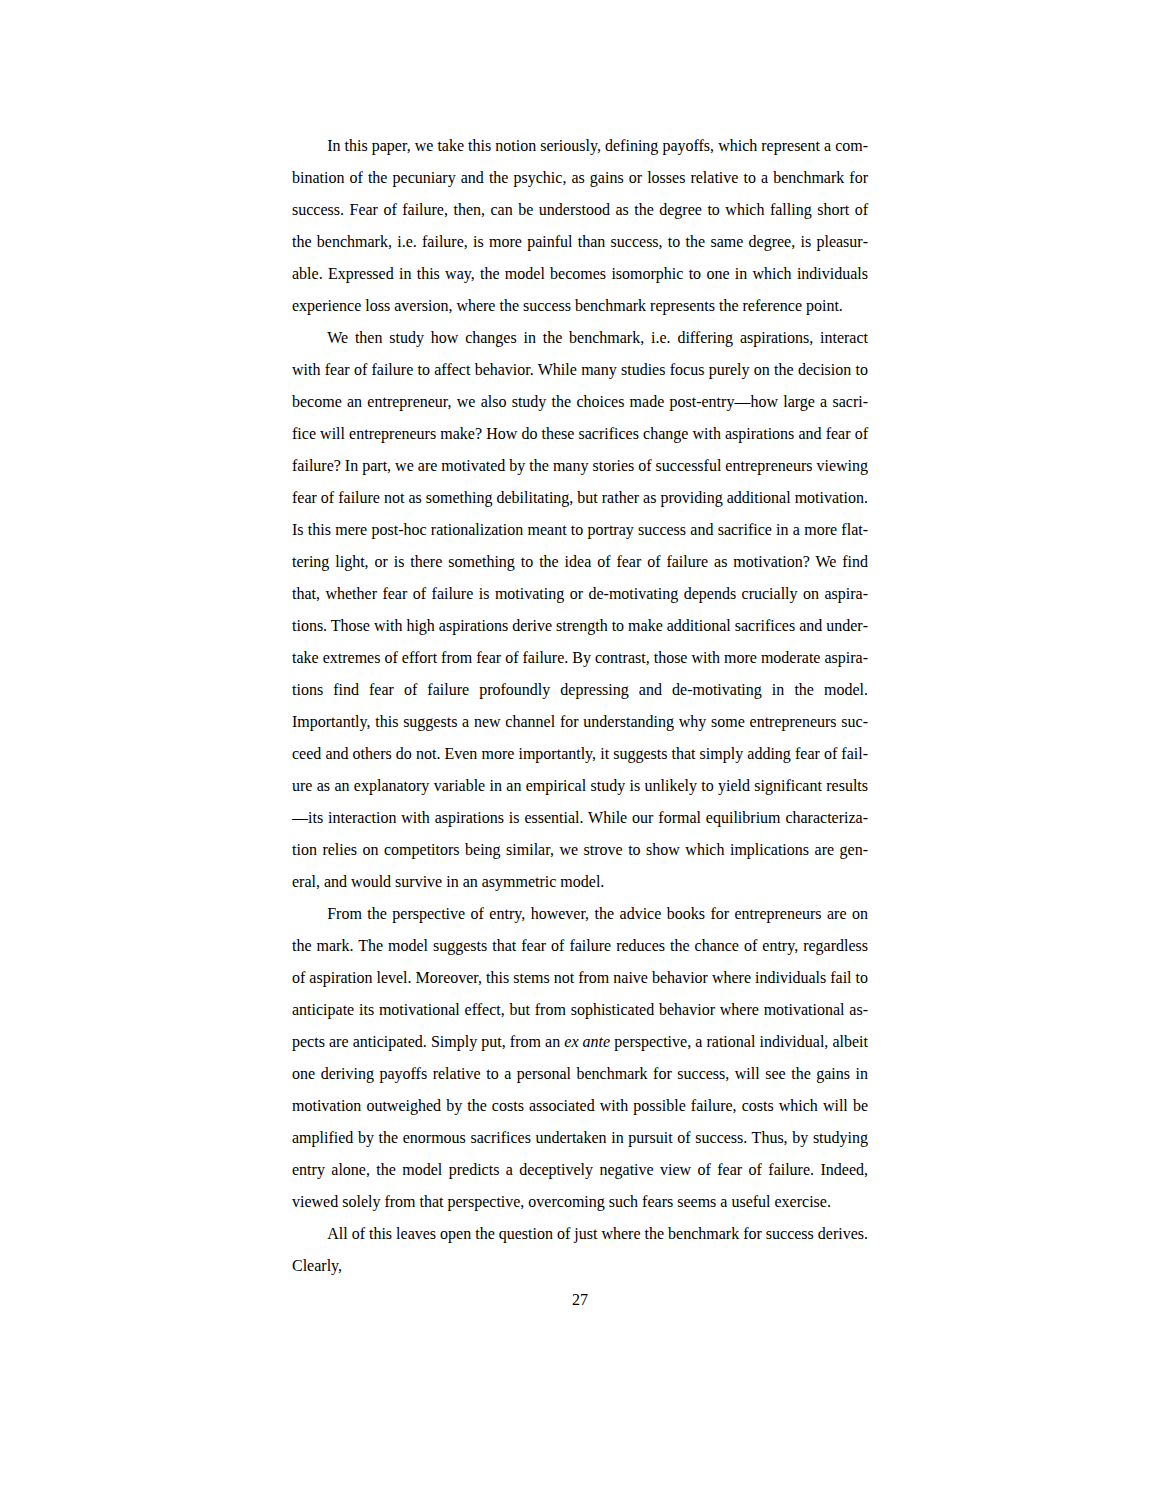In this paper, we take this notion seriously, defining payoffs, which represent a combination of the pecuniary and the psychic, as gains or losses relative to a benchmark for success. Fear of failure, then, can be understood as the degree to which falling short of the benchmark, i.e. failure, is more painful than success, to the same degree, is pleasurable. Expressed in this way, the model becomes isomorphic to one in which individuals experience loss aversion, where the success benchmark represents the reference point.
We then study how changes in the benchmark, i.e. differing aspirations, interact with fear of failure to affect behavior. While many studies focus purely on the decision to become an entrepreneur, we also study the choices made post-entry—how large a sacrifice will entrepreneurs make? How do these sacrifices change with aspirations and fear of failure? In part, we are motivated by the many stories of successful entrepreneurs viewing fear of failure not as something debilitating, but rather as providing additional motivation. Is this mere post-hoc rationalization meant to portray success and sacrifice in a more flattering light, or is there something to the idea of fear of failure as motivation? We find that, whether fear of failure is motivating or de-motivating depends crucially on aspirations. Those with high aspirations derive strength to make additional sacrifices and undertake extremes of effort from fear of failure. By contrast, those with more moderate aspirations find fear of failure profoundly depressing and de-motivating in the model. Importantly, this suggests a new channel for understanding why some entrepreneurs succeed and others do not. Even more importantly, it suggests that simply adding fear of failure as an explanatory variable in an empirical study is unlikely to yield significant results—its interaction with aspirations is essential. While our formal equilibrium characterization relies on competitors being similar, we strove to show which implications are general, and would survive in an asymmetric model.
From the perspective of entry, however, the advice books for entrepreneurs are on the mark. The model suggests that fear of failure reduces the chance of entry, regardless of aspiration level. Moreover, this stems not from naive behavior where individuals fail to anticipate its motivational effect, but from sophisticated behavior where motivational aspects are anticipated. Simply put, from an ex ante perspective, a rational individual, albeit one deriving payoffs relative to a personal benchmark for success, will see the gains in motivation outweighed by the costs associated with possible failure, costs which will be amplified by the enormous sacrifices undertaken in pursuit of success. Thus, by studying entry alone, the model predicts a deceptively negative view of fear of failure. Indeed, viewed solely from that perspective, overcoming such fears seems a useful exercise.
All of this leaves open the question of just where the benchmark for success derives. Clearly,
27